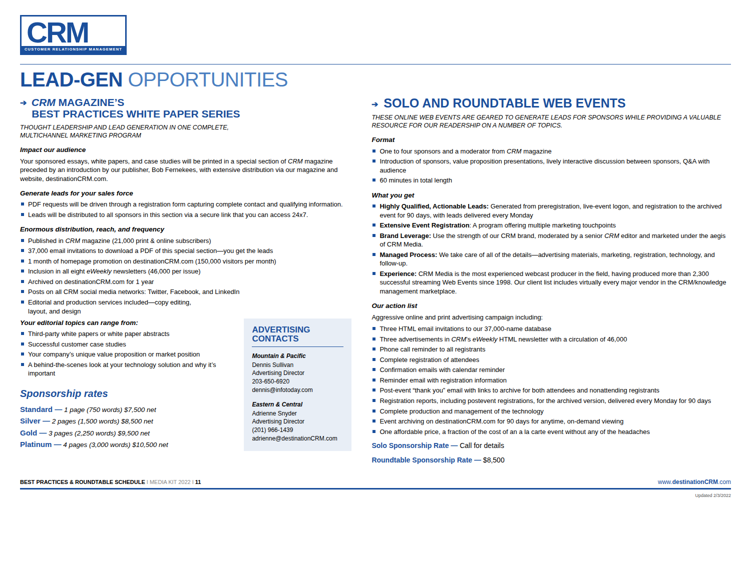CRM
CUSTOMER RELATIONSHIP MANAGEMENT
LEAD-GEN OPPORTUNITIES
➔ CRM MAGAZINE’S
BEST PRACTICES WHITE PAPER SERIES
THOUGHT LEADERSHIP AND LEAD GENERATION IN ONE COMPLETE,
MULTICHANNEL MARKETING PROGRAM
Impact our audience
Your sponsored essays, white papers, and case studies will be printed in a special section of CRM magazine preceded by an introduction by our publisher, Bob Fernekees, with extensive distribution via our magazine and website, destinationCRM.com.
Generate leads for your sales force
PDF requests will be driven through a registration form capturing complete contact and qualifying information.
Leads will be distributed to all sponsors in this section via a secure link that you can access 24x7.
Enormous distribution, reach, and frequency
Published in CRM magazine (21,000 print & online subscribers)
37,000 email invitations to download a PDF of this special section—you get the leads
1 month of homepage promotion on destinationCRM.com (150,000 visitors per month)
Inclusion in all eight eWeekly newsletters (46,000 per issue)
Archived on destinationCRM.com for 1 year
Posts on all CRM social media networks: Twitter, Facebook, and LinkedIn
Editorial and production services included—copy editing,
layout, and design
Your editorial topics can range from:
Third-party white papers or white paper abstracts
Successful customer case studies
Your company’s unique value proposition or market position
A behind-the-scenes look at your technology solution and why it’s important
Sponsorship rates
Standard — 1 page (750 words) $7,500 net
Silver — 2 pages (1,500 words) $8,500 net
Gold — 3 pages (2,250 words) $9,500 net
Platinum — 4 pages (3,000 words) $10,500 net
ADVERTISING
CONTACTS
Mountain & Pacific
Dennis Sullivan
Advertising Director
203-650-6920
dennis@infotoday.com
Eastern & Central
Adrienne Snyder
Advertising Director
(201) 966-1439
adrienne@destinationCRM.com
➔ SOLO AND ROUNDTABLE WEB EVENTS
THESE ONLINE WEB EVENTS ARE GEARED TO GENERATE LEADS FOR SPONSORS WHILE PROVIDING A VALUABLE RESOURCE FOR OUR READERSHIP ON A NUMBER OF TOPICS.
Format
One to four sponsors and a moderator from CRM magazine
Introduction of sponsors, value proposition presentations, lively interactive discussion between sponsors, Q&A with audience
60 minutes in total length
What you get
Highly Qualified, Actionable Leads: Generated from preregistration, live-event logon, and registration to the archived event for 90 days, with leads delivered every Monday
Extensive Event Registration: A program offering multiple marketing touchpoints
Brand Leverage: Use the strength of our CRM brand, moderated by a senior CRM editor and marketed under the aegis of CRM Media.
Managed Process: We take care of all of the details—advertising materials, marketing, registration, technology, and follow-up.
Experience: CRM Media is the most experienced webcast producer in the field, having produced more than 2,300 successful streaming Web Events since 1998. Our client list includes virtually every major vendor in the CRM/knowledge management marketplace.
Our action list
Aggressive online and print advertising campaign including:
Three HTML email invitations to our 37,000-name database
Three advertisements in CRM’s eWeekly HTML newsletter with a circulation of 46,000
Phone call reminder to all registrants
Complete registration of attendees
Confirmation emails with calendar reminder
Reminder email with registration information
Post-event “thank you” email with links to archive for both attendees and nonattending registrants
Registration reports, including postevent registrations, for the archived version, delivered every Monday for 90 days
Complete production and management of the technology
Event archiving on destinationCRM.com for 90 days for anytime, on-demand viewing
One affordable price, a fraction of the cost of an a la carte event without any of the headaches
Solo Sponsorship Rate — Call for details
Roundtable Sponsorship Rate — $8,500
BEST PRACTICES & ROUNDTABLE SCHEDULE I MEDIA KIT 2022 I 11
www.destinationCRM.com
Updated 2/3/2022